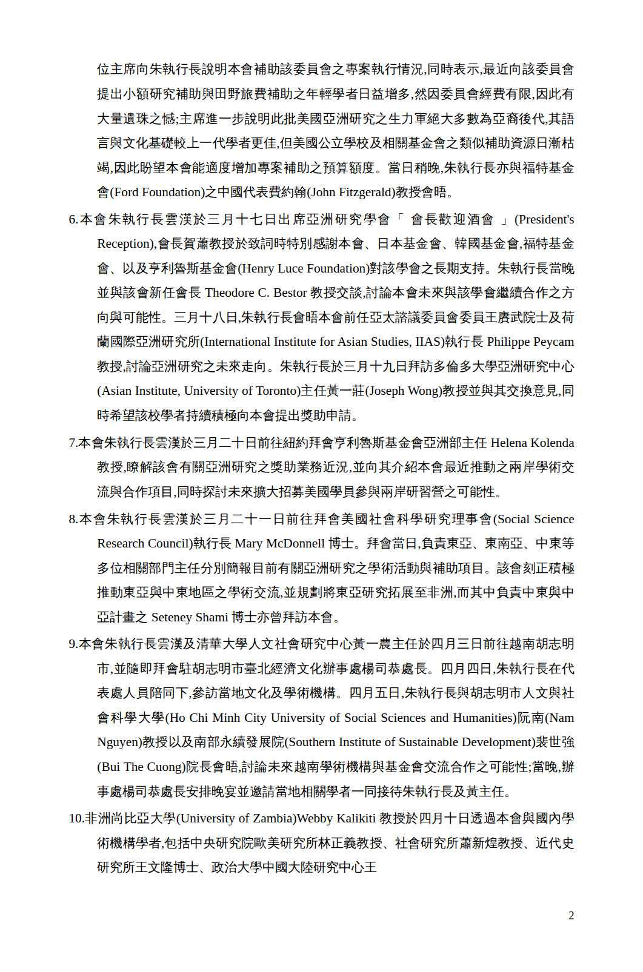位主席向朱執行長說明本會補助該委員會之專案執行情況,同時表示,最近向該委員會提出小額研究補助與田野旅費補助之年輕學者日益增多,然因委員會經費有限,因此有大量遺珠之憾;主席進一步說明此批美國亞洲研究之生力軍絕大多數為亞裔後代,其語言與文化基礎較上一代學者更佳,但美國公立學校及相關基金會之類似補助資源日漸枯竭,因此盼望本會能適度增加專案補助之預算額度。當日稍晚,朱執行長亦與福特基金會(Ford Foundation)之中國代表費約翰(John Fitzgerald)教授會晤。
6.本會朱執行長雲漢於三月十七日出席亞洲研究學會「 會長歡迎酒會 」(President's Reception),會長賀蕭教授於致詞時特別感謝本會、日本基金會、韓國基金會,福特基金會、以及亨利魯斯基金會(Henry Luce Foundation)對該學會之長期支持。朱執行長當晚並與該會新任會長 Theodore C. Bestor 教授交談,討論本會未來與該學會繼續合作之方向與可能性。三月十八日,朱執行長會晤本會前任亞太諮議委員會委員王賡武院士及荷蘭國際亞洲研究所(International Institute for Asian Studies, IIAS)執行長 Philippe Peycam 教授,討論亞洲研究之未來走向。朱執行長於三月十九日拜訪多倫多大學亞洲研究中心(Asian Institute, University of Toronto)主任黃一莊(Joseph Wong)教授並與其交換意見,同時希望該校學者持續積極向本會提出獎助申請。
7.本會朱執行長雲漢於三月二十日前往紐約拜會亨利魯斯基金會亞洲部主任 Helena Kolenda 教授,瞭解該會有關亞洲研究之獎助業務近況,並向其介紹本會最近推動之兩岸學術交流與合作項目,同時探討未來擴大招募美國學員參與兩岸研習營之可能性。
8.本會朱執行長雲漢於三月二十一日前往拜會美國社會科學研究理事會(Social Science Research Council)執行長 Mary McDonnell 博士。拜會當日,負責東亞、東南亞、中東等多位相關部門主任分別簡報目前有關亞洲研究之學術活動與補助項目。該會刻正積極推動東亞與中東地區之學術交流,並規劃將東亞研究拓展至非洲,而其中負責中東與中亞計畫之 Seteney Shami 博士亦曾拜訪本會。
9.本會朱執行長雲漢及清華大學人文社會研究中心黃一農主任於四月三日前往越南胡志明市,並隨即拜會駐胡志明市臺北經濟文化辦事處楊司恭處長。四月四日,朱執行長在代表處人員陪同下,參訪當地文化及學術機構。四月五日,朱執行長與胡志明市人文與社會科學大學(Ho Chi Minh City University of Social Sciences and Humanities)阮南(Nam Nguyen)教授以及南部永續發展院(Southern Institute of Sustainable Development)裴世強(Bui The Cuong)院長會晤,討論未來越南學術機構與基金會交流合作之可能性;當晚,辦事處楊司恭處長安排晚宴並邀請當地相關學者一同接待朱執行長及黃主任。
10.非洲尚比亞大學(University of Zambia)Webby Kalikiti 教授於四月十日透過本會與國內學術機構學者,包括中央研究院歐美研究所林正義教授、社會研究所蕭新煌教授、近代史研究所王文隆博士、政治大學中國大陸研究中心王
2